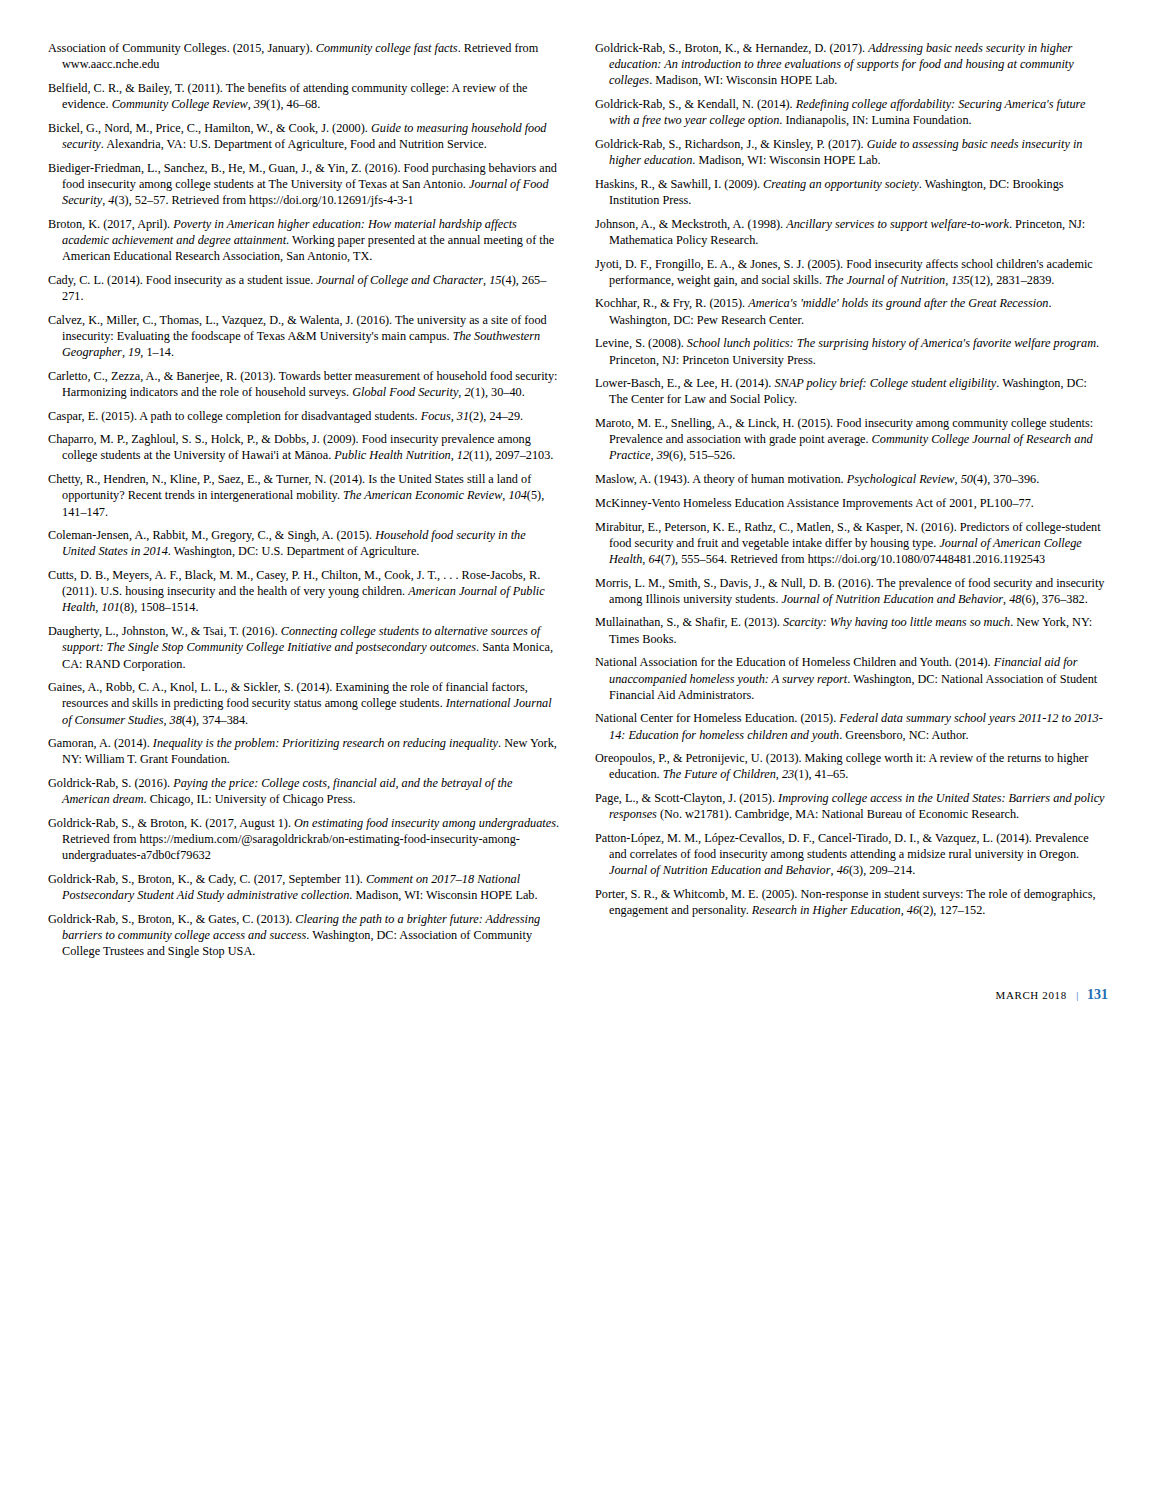Association of Community Colleges. (2015, January). Community college fast facts. Retrieved from www.aacc.nche.edu
Belfield, C. R., & Bailey, T. (2011). The benefits of attending community college: A review of the evidence. Community College Review, 39(1), 46–68.
Bickel, G., Nord, M., Price, C., Hamilton, W., & Cook, J. (2000). Guide to measuring household food security. Alexandria, VA: U.S. Department of Agriculture, Food and Nutrition Service.
Biediger-Friedman, L., Sanchez, B., He, M., Guan, J., & Yin, Z. (2016). Food purchasing behaviors and food insecurity among college students at The University of Texas at San Antonio. Journal of Food Security, 4(3), 52–57. Retrieved from https://doi.org/10.12691/jfs-4-3-1
Broton, K. (2017, April). Poverty in American higher education: How material hardship affects academic achievement and degree attainment. Working paper presented at the annual meeting of the American Educational Research Association, San Antonio, TX.
Cady, C. L. (2014). Food insecurity as a student issue. Journal of College and Character, 15(4), 265–271.
Calvez, K., Miller, C., Thomas, L., Vazquez, D., & Walenta, J. (2016). The university as a site of food insecurity: Evaluating the foodscape of Texas A&M University's main campus. The Southwestern Geographer, 19, 1–14.
Carletto, C., Zezza, A., & Banerjee, R. (2013). Towards better measurement of household food security: Harmonizing indicators and the role of household surveys. Global Food Security, 2(1), 30–40.
Caspar, E. (2015). A path to college completion for disadvantaged students. Focus, 31(2), 24–29.
Chaparro, M. P., Zaghloul, S. S., Holck, P., & Dobbs, J. (2009). Food insecurity prevalence among college students at the University of Hawai'i at Mānoa. Public Health Nutrition, 12(11), 2097–2103.
Chetty, R., Hendren, N., Kline, P., Saez, E., & Turner, N. (2014). Is the United States still a land of opportunity? Recent trends in intergenerational mobility. The American Economic Review, 104(5), 141–147.
Coleman-Jensen, A., Rabbit, M., Gregory, C., & Singh, A. (2015). Household food security in the United States in 2014. Washington, DC: U.S. Department of Agriculture.
Cutts, D. B., Meyers, A. F., Black, M. M., Casey, P. H., Chilton, M., Cook, J. T., . . . Rose-Jacobs, R. (2011). U.S. housing insecurity and the health of very young children. American Journal of Public Health, 101(8), 1508–1514.
Daugherty, L., Johnston, W., & Tsai, T. (2016). Connecting college students to alternative sources of support: The Single Stop Community College Initiative and postsecondary outcomes. Santa Monica, CA: RAND Corporation.
Gaines, A., Robb, C. A., Knol, L. L., & Sickler, S. (2014). Examining the role of financial factors, resources and skills in predicting food security status among college students. International Journal of Consumer Studies, 38(4), 374–384.
Gamoran, A. (2014). Inequality is the problem: Prioritizing research on reducing inequality. New York, NY: William T. Grant Foundation.
Goldrick-Rab, S. (2016). Paying the price: College costs, financial aid, and the betrayal of the American dream. Chicago, IL: University of Chicago Press.
Goldrick-Rab, S., & Broton, K. (2017, August 1). On estimating food insecurity among undergraduates. Retrieved from https://medium.com/@saragoldrickrab/on-estimating-food-insecurity-among-undergraduates-a7db0cf79632
Goldrick-Rab, S., Broton, K., & Cady, C. (2017, September 11). Comment on 2017–18 National Postsecondary Student Aid Study administrative collection. Madison, WI: Wisconsin HOPE Lab.
Goldrick-Rab, S., Broton, K., & Gates, C. (2013). Clearing the path to a brighter future: Addressing barriers to community college access and success. Washington, DC: Association of Community College Trustees and Single Stop USA.
Goldrick-Rab, S., Broton, K., & Hernandez, D. (2017). Addressing basic needs security in higher education: An introduction to three evaluations of supports for food and housing at community colleges. Madison, WI: Wisconsin HOPE Lab.
Goldrick-Rab, S., & Kendall, N. (2014). Redefining college affordability: Securing America's future with a free two year college option. Indianapolis, IN: Lumina Foundation.
Goldrick-Rab, S., Richardson, J., & Kinsley, P. (2017). Guide to assessing basic needs insecurity in higher education. Madison, WI: Wisconsin HOPE Lab.
Haskins, R., & Sawhill, I. (2009). Creating an opportunity society. Washington, DC: Brookings Institution Press.
Johnson, A., & Meckstroth, A. (1998). Ancillary services to support welfare-to-work. Princeton, NJ: Mathematica Policy Research.
Jyoti, D. F., Frongillo, E. A., & Jones, S. J. (2005). Food insecurity affects school children's academic performance, weight gain, and social skills. The Journal of Nutrition, 135(12), 2831–2839.
Kochhar, R., & Fry, R. (2015). America's 'middle' holds its ground after the Great Recession. Washington, DC: Pew Research Center.
Levine, S. (2008). School lunch politics: The surprising history of America's favorite welfare program. Princeton, NJ: Princeton University Press.
Lower-Basch, E., & Lee, H. (2014). SNAP policy brief: College student eligibility. Washington, DC: The Center for Law and Social Policy.
Maroto, M. E., Snelling, A., & Linck, H. (2015). Food insecurity among community college students: Prevalence and association with grade point average. Community College Journal of Research and Practice, 39(6), 515–526.
Maslow, A. (1943). A theory of human motivation. Psychological Review, 50(4), 370–396.
McKinney-Vento Homeless Education Assistance Improvements Act of 2001, PL100–77.
Mirabitur, E., Peterson, K. E., Rathz, C., Matlen, S., & Kasper, N. (2016). Predictors of college-student food security and fruit and vegetable intake differ by housing type. Journal of American College Health, 64(7), 555–564. Retrieved from https://doi.org/10.1080/07448481.2016.1192543
Morris, L. M., Smith, S., Davis, J., & Null, D. B. (2016). The prevalence of food security and insecurity among Illinois university students. Journal of Nutrition Education and Behavior, 48(6), 376–382.
Mullainathan, S., & Shafir, E. (2013). Scarcity: Why having too little means so much. New York, NY: Times Books.
National Association for the Education of Homeless Children and Youth. (2014). Financial aid for unaccompanied homeless youth: A survey report. Washington, DC: National Association of Student Financial Aid Administrators.
National Center for Homeless Education. (2015). Federal data summary school years 2011-12 to 2013-14: Education for homeless children and youth. Greensboro, NC: Author.
Oreopoulos, P., & Petronijevic, U. (2013). Making college worth it: A review of the returns to higher education. The Future of Children, 23(1), 41–65.
Page, L., & Scott-Clayton, J. (2015). Improving college access in the United States: Barriers and policy responses (No. w21781). Cambridge, MA: National Bureau of Economic Research.
Patton-López, M. M., López-Cevallos, D. F., Cancel-Tirado, D. I., & Vazquez, L. (2014). Prevalence and correlates of food insecurity among students attending a midsize rural university in Oregon. Journal of Nutrition Education and Behavior, 46(3), 209–214.
Porter, S. R., & Whitcomb, M. E. (2005). Non-response in student surveys: The role of demographics, engagement and personality. Research in Higher Education, 46(2), 127–152.
MARCH 2018 |131